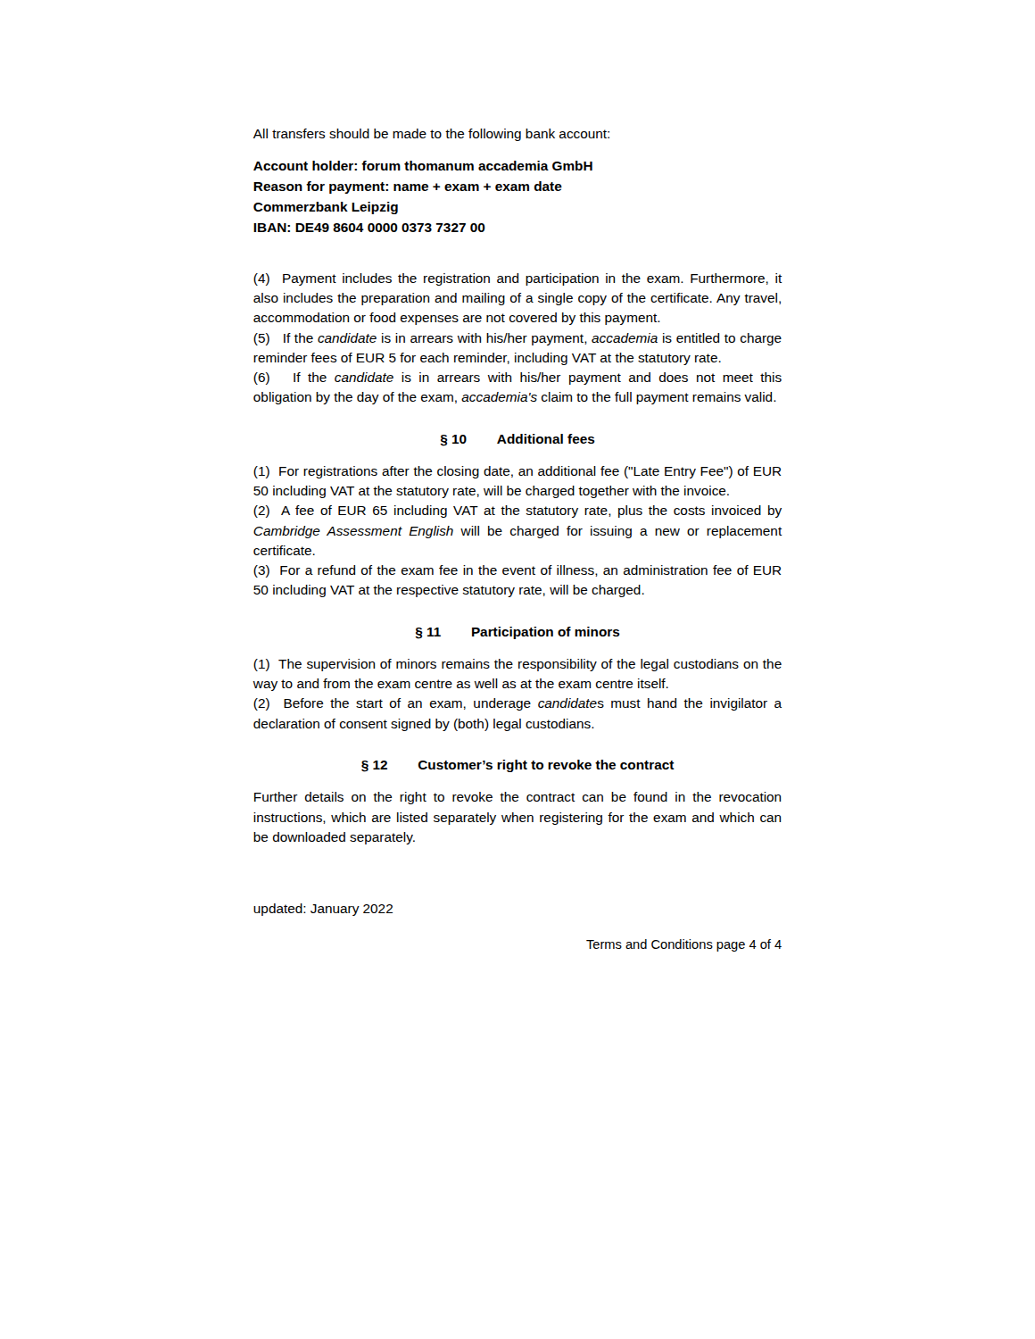All transfers should be made to the following bank account:
Account holder: forum thomanum accademia GmbH
Reason for payment: name + exam + exam date
Commerzbank Leipzig
IBAN: DE49 8604 0000 0373 7327 00
(4) Payment includes the registration and participation in the exam. Furthermore, it also includes the preparation and mailing of a single copy of the certificate. Any travel, accommodation or food expenses are not covered by this payment.
(5) If the candidate is in arrears with his/her payment, accademia is entitled to charge reminder fees of EUR 5 for each reminder, including VAT at the statutory rate.
(6) If the candidate is in arrears with his/her payment and does not meet this obligation by the day of the exam, accademia's claim to the full payment remains valid.
§ 10 Additional fees
(1) For registrations after the closing date, an additional fee ("Late Entry Fee") of EUR 50 including VAT at the statutory rate, will be charged together with the invoice.
(2) A fee of EUR 65 including VAT at the statutory rate, plus the costs invoiced by Cambridge Assessment English will be charged for issuing a new or replacement certificate.
(3) For a refund of the exam fee in the event of illness, an administration fee of EUR 50 including VAT at the respective statutory rate, will be charged.
§ 11 Participation of minors
(1) The supervision of minors remains the responsibility of the legal custodians on the way to and from the exam centre as well as at the exam centre itself.
(2) Before the start of an exam, underage candidates must hand the invigilator a declaration of consent signed by (both) legal custodians.
§ 12 Customer’s right to revoke the contract
Further details on the right to revoke the contract can be found in the revocation instructions, which are listed separately when registering for the exam and which can be downloaded separately.
updated: January 2022
Terms and Conditions page 4 of 4